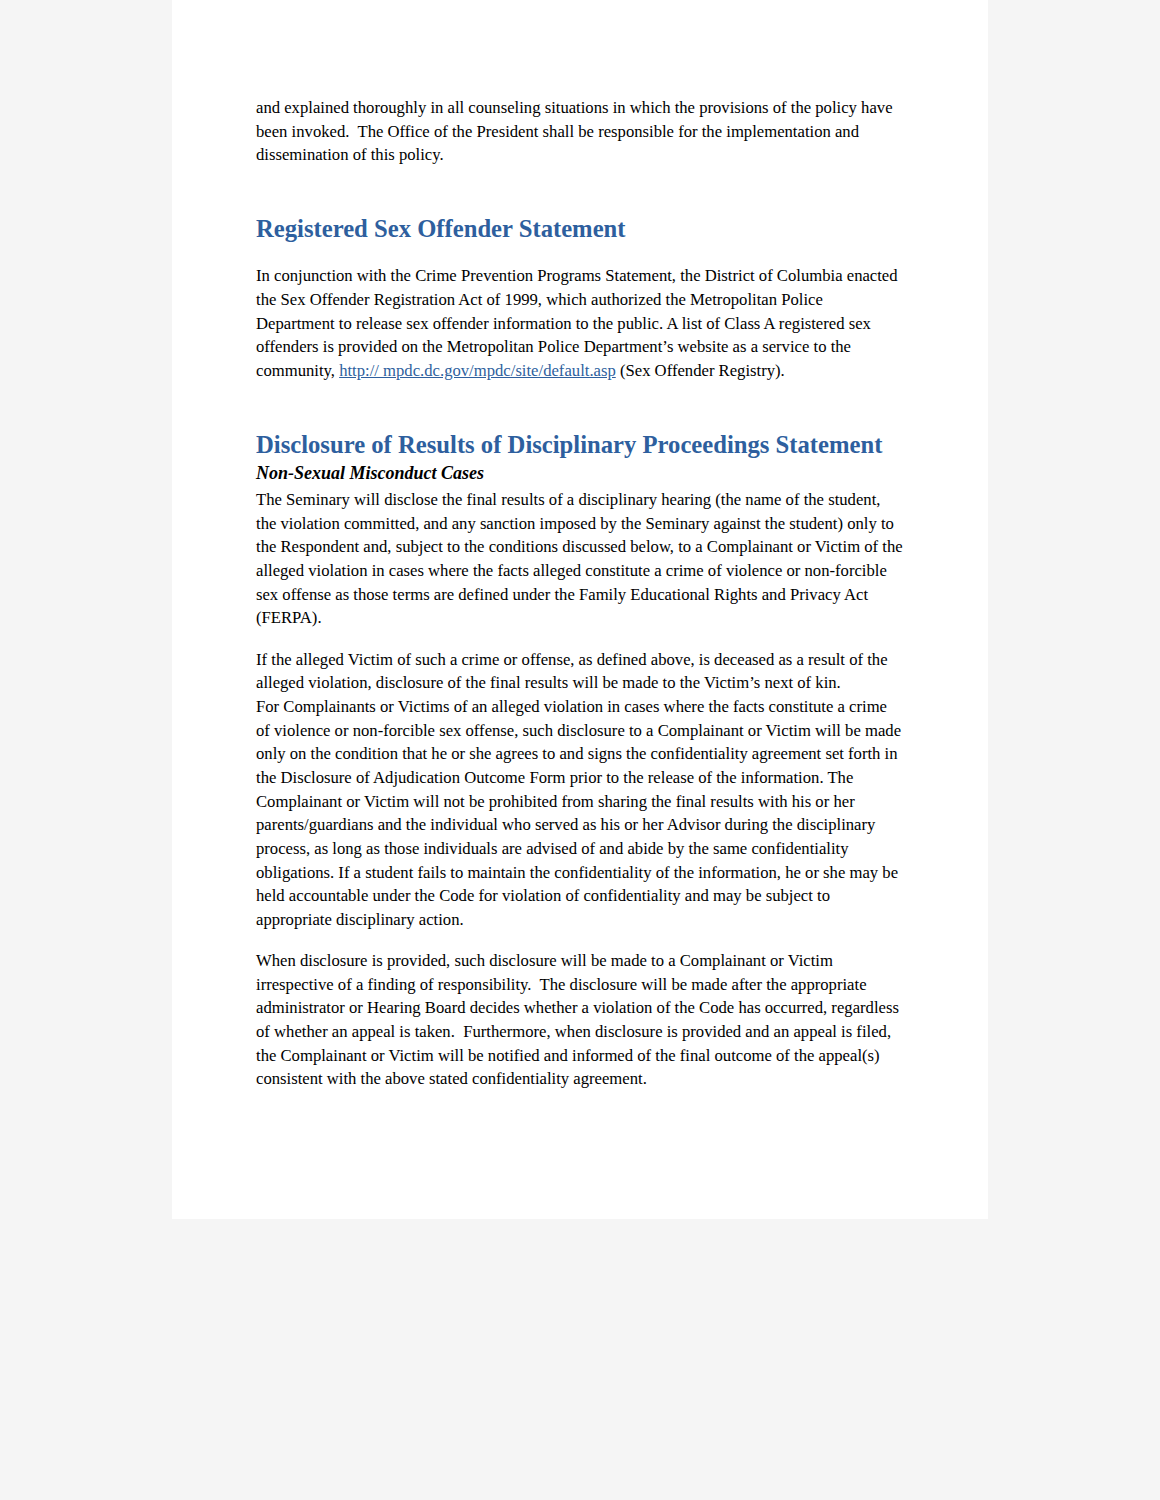and explained thoroughly in all counseling situations in which the provisions of the policy have been invoked. The Office of the President shall be responsible for the implementation and dissemination of this policy.
Registered Sex Offender Statement
In conjunction with the Crime Prevention Programs Statement, the District of Columbia enacted the Sex Offender Registration Act of 1999, which authorized the Metropolitan Police Department to release sex offender information to the public. A list of Class A registered sex offenders is provided on the Metropolitan Police Department’s website as a service to the community, http:// mpdc.dc.gov/mpdc/site/default.asp (Sex Offender Registry).
Disclosure of Results of Disciplinary Proceedings Statement
Non-Sexual Misconduct Cases
The Seminary will disclose the final results of a disciplinary hearing (the name of the student, the violation committed, and any sanction imposed by the Seminary against the student) only to the Respondent and, subject to the conditions discussed below, to a Complainant or Victim of the alleged violation in cases where the facts alleged constitute a crime of violence or non-forcible sex offense as those terms are defined under the Family Educational Rights and Privacy Act (FERPA).
If the alleged Victim of such a crime or offense, as defined above, is deceased as a result of the alleged violation, disclosure of the final results will be made to the Victim’s next of kin.
For Complainants or Victims of an alleged violation in cases where the facts constitute a crime of violence or non-forcible sex offense, such disclosure to a Complainant or Victim will be made only on the condition that he or she agrees to and signs the confidentiality agreement set forth in the Disclosure of Adjudication Outcome Form prior to the release of the information. The Complainant or Victim will not be prohibited from sharing the final results with his or her parents/guardians and the individual who served as his or her Advisor during the disciplinary process, as long as those individuals are advised of and abide by the same confidentiality obligations. If a student fails to maintain the confidentiality of the information, he or she may be held accountable under the Code for violation of confidentiality and may be subject to appropriate disciplinary action.
When disclosure is provided, such disclosure will be made to a Complainant or Victim irrespective of a finding of responsibility. The disclosure will be made after the appropriate administrator or Hearing Board decides whether a violation of the Code has occurred, regardless of whether an appeal is taken. Furthermore, when disclosure is provided and an appeal is filed, the Complainant or Victim will be notified and informed of the final outcome of the appeal(s) consistent with the above stated confidentiality agreement.